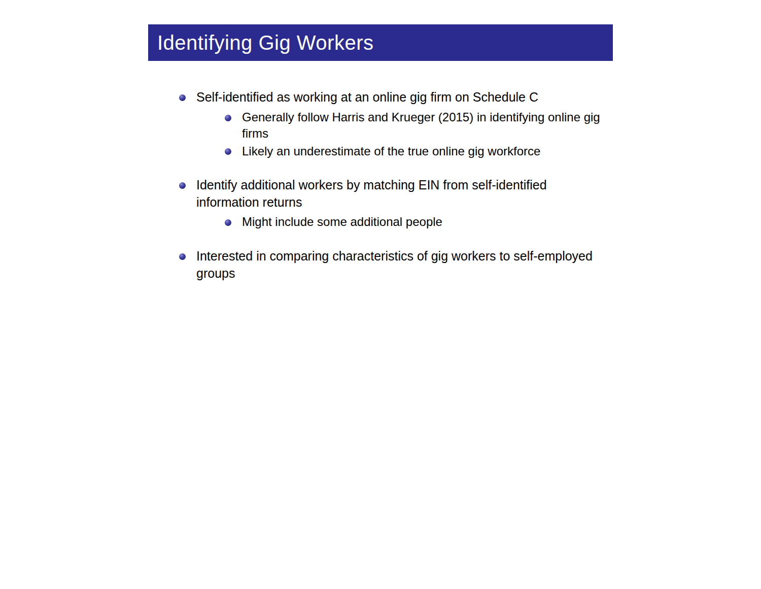Identifying Gig Workers
Self-identified as working at an online gig firm on Schedule C
Generally follow Harris and Krueger (2015) in identifying online gig firms
Likely an underestimate of the true online gig workforce
Identify additional workers by matching EIN from self-identified information returns
Might include some additional people
Interested in comparing characteristics of gig workers to self-employed groups